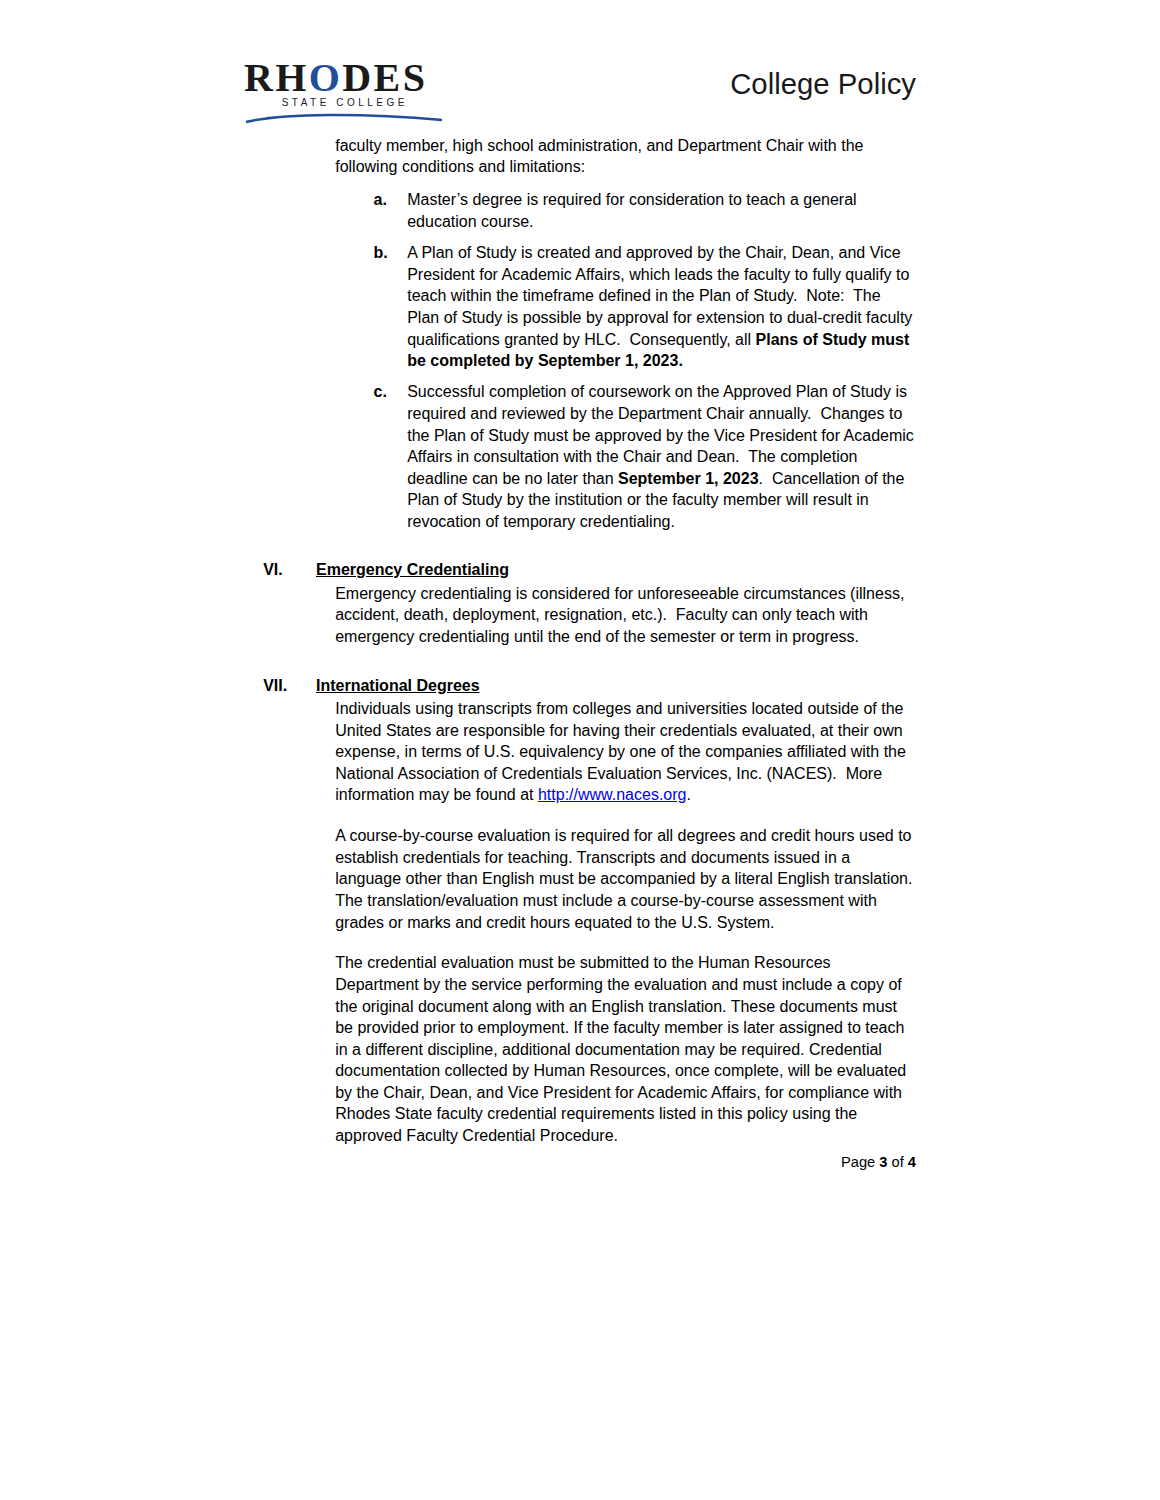RHODES
STATE COLLEGE
College Policy
faculty member, high school administration, and Department Chair with the following conditions and limitations:
a. Master’s degree is required for consideration to teach a general education course.
b. A Plan of Study is created and approved by the Chair, Dean, and Vice President for Academic Affairs, which leads the faculty to fully qualify to teach within the timeframe defined in the Plan of Study. Note: The Plan of Study is possible by approval for extension to dual-credit faculty qualifications granted by HLC. Consequently, all Plans of Study must be completed by September 1, 2023.
c. Successful completion of coursework on the Approved Plan of Study is required and reviewed by the Department Chair annually. Changes to the Plan of Study must be approved by the Vice President for Academic Affairs in consultation with the Chair and Dean. The completion deadline can be no later than September 1, 2023. Cancellation of the Plan of Study by the institution or the faculty member will result in revocation of temporary credentialing.
VI.
Emergency Credentialing
Emergency credentialing is considered for unforeseeable circumstances (illness, accident, death, deployment, resignation, etc.). Faculty can only teach with emergency credentialing until the end of the semester or term in progress.
VII.
International Degrees
Individuals using transcripts from colleges and universities located outside of the United States are responsible for having their credentials evaluated, at their own expense, in terms of U.S. equivalency by one of the companies affiliated with the National Association of Credentials Evaluation Services, Inc. (NACES). More information may be found at http://www.naces.org.
A course-by-course evaluation is required for all degrees and credit hours used to establish credentials for teaching. Transcripts and documents issued in a language other than English must be accompanied by a literal English translation. The translation/evaluation must include a course-by-course assessment with grades or marks and credit hours equated to the U.S. System.
The credential evaluation must be submitted to the Human Resources Department by the service performing the evaluation and must include a copy of the original document along with an English translation. These documents must be provided prior to employment. If the faculty member is later assigned to teach in a different discipline, additional documentation may be required. Credential documentation collected by Human Resources, once complete, will be evaluated by the Chair, Dean, and Vice President for Academic Affairs, for compliance with Rhodes State faculty credential requirements listed in this policy using the approved Faculty Credential Procedure.
Page 3 of 4